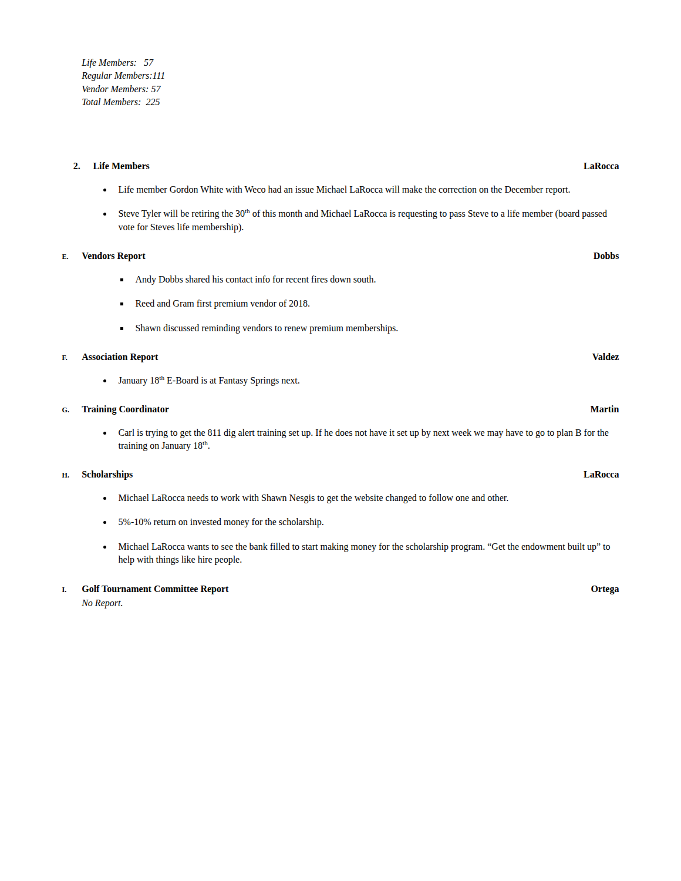Life Members: 57
Regular Members:111
Vendor Members: 57
Total Members: 225
2. Life Members LaRocca
Life member Gordon White with Weco had an issue Michael LaRocca will make the correction on the December report.
Steve Tyler will be retiring the 30th of this month and Michael LaRocca is requesting to pass Steve to a life member (board passed vote for Steves life membership).
E. Vendors Report Dobbs
Andy Dobbs shared his contact info for recent fires down south.
Reed and Gram first premium vendor of 2018.
Shawn discussed reminding vendors to renew premium memberships.
F. Association Report Valdez
January 18th E-Board is at Fantasy Springs next.
G. Training Coordinator Martin
Carl is trying to get the 811 dig alert training set up. If he does not have it set up by next week we may have to go to plan B for the training on January 18th.
H. Scholarships LaRocca
Michael LaRocca needs to work with Shawn Nesgis to get the website changed to follow one and other.
5%-10% return on invested money for the scholarship.
Michael LaRocca wants to see the bank filled to start making money for the scholarship program. “Get the endowment built up” to help with things like hire people.
I. Golf Tournament Committee Report Ortega
No Report.